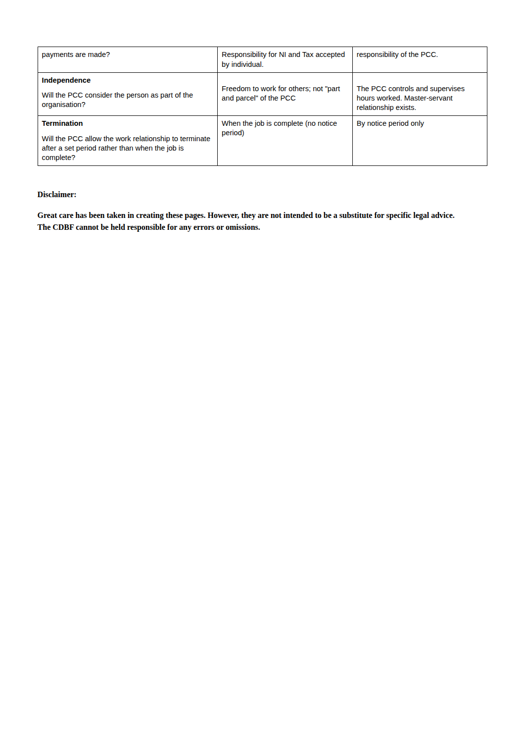| payments are made? | Responsibility for NI and Tax accepted by individual. | responsibility of the PCC. |
| Independence Will the PCC consider the person as part of the organisation? | Freedom to work for others; not "part and parcel" of the PCC | The PCC controls and supervises hours worked. Master-servant relationship exists. |
| Termination Will the PCC allow the work relationship to terminate after a set period rather than when the job is complete? | When the job is complete (no notice period) | By notice period only |
Disclaimer:
Great care has been taken in creating these pages. However, they are not intended to be a substitute for specific legal advice. The CDBF cannot be held responsible for any errors or omissions.